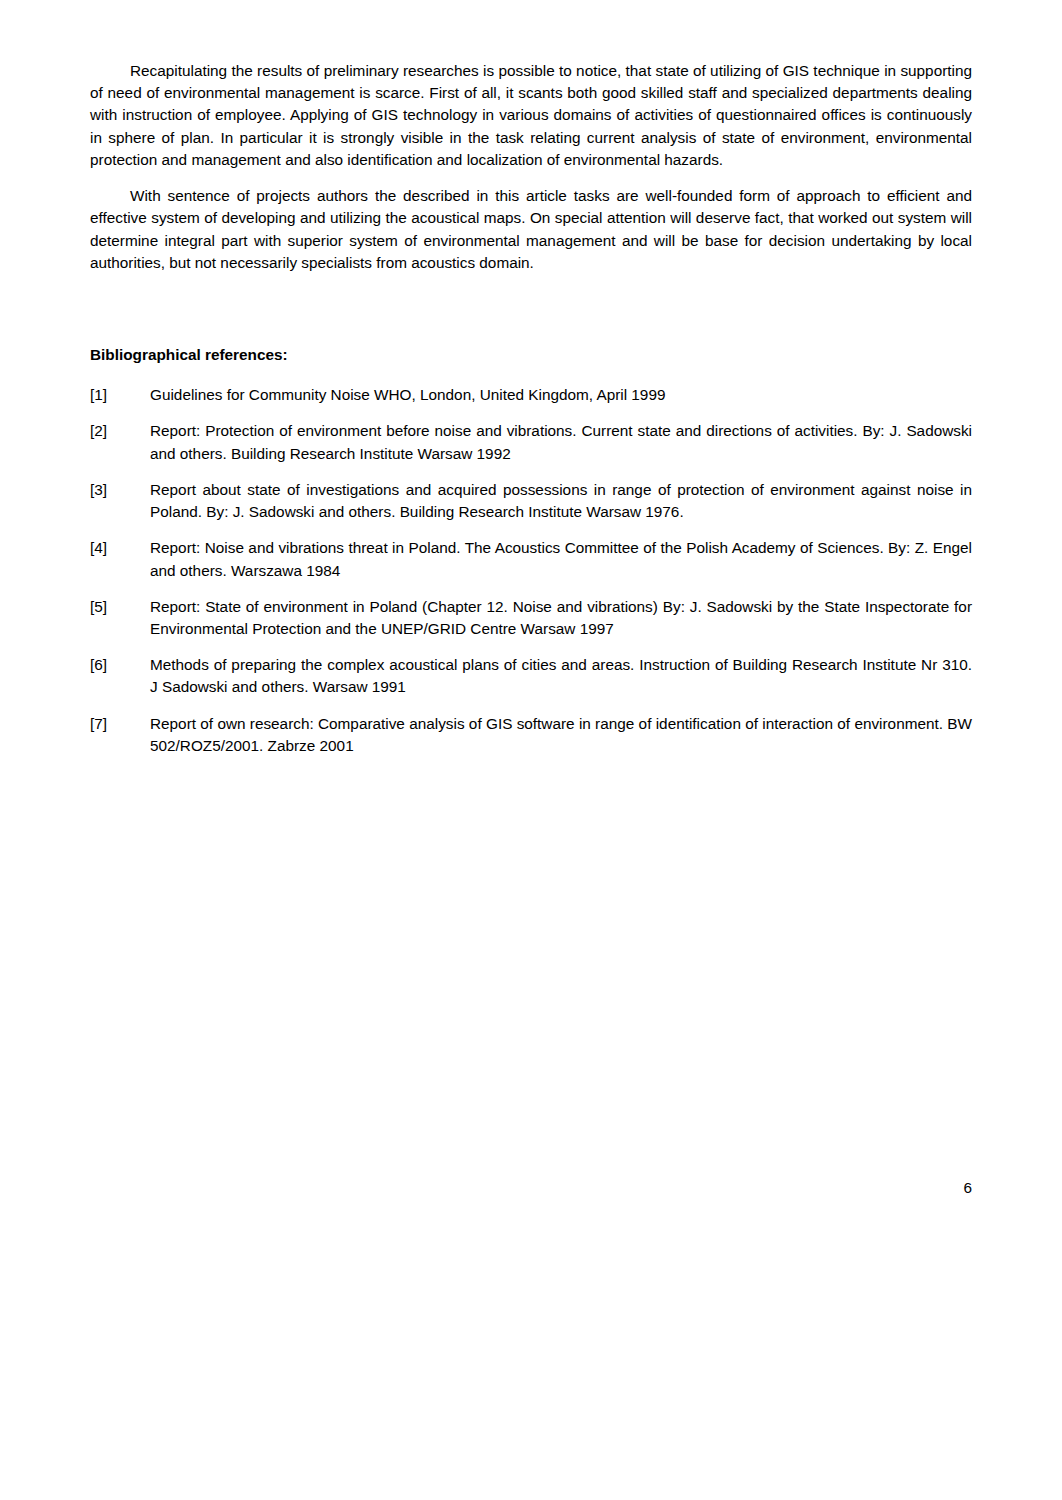Recapitulating the results of preliminary researches is possible to notice, that state of utilizing of GIS technique in supporting of need of environmental management is scarce. First of all, it scants both good skilled staff and specialized departments dealing with instruction of employee. Applying of GIS technology in various domains of activities of questionnaired offices is continuously in sphere of plan. In particular it is strongly visible in the task relating current analysis of state of environment, environmental protection and management and also identification and localization of environmental hazards.
With sentence of projects authors the described in this article tasks are well-founded form of approach to efficient and effective system of developing and utilizing the acoustical maps. On special attention will deserve fact, that worked out system will determine integral part with superior system of environmental management and will be base for decision undertaking by local authorities, but not necessarily specialists from acoustics domain.
Bibliographical references:
[1] Guidelines for Community Noise WHO, London, United Kingdom, April 1999
[2] Report: Protection of environment before noise and vibrations. Current state and directions of activities. By: J. Sadowski and others. Building Research Institute Warsaw 1992
[3] Report about state of investigations and acquired possessions in range of protection of environment against noise in Poland. By: J. Sadowski and others. Building Research Institute Warsaw 1976.
[4] Report: Noise and vibrations threat in Poland. The Acoustics Committee of the Polish Academy of Sciences. By: Z. Engel and others. Warszawa 1984
[5] Report: State of environment in Poland (Chapter 12. Noise and vibrations) By: J. Sadowski by the State Inspectorate for Environmental Protection and the UNEP/GRID Centre Warsaw 1997
[6] Methods of preparing the complex acoustical plans of cities and areas. Instruction of Building Research Institute Nr 310. J Sadowski and others. Warsaw 1991
[7] Report of own research: Comparative analysis of GIS software in range of identification of interaction of environment. BW 502/ROZ5/2001. Zabrze 2001
6